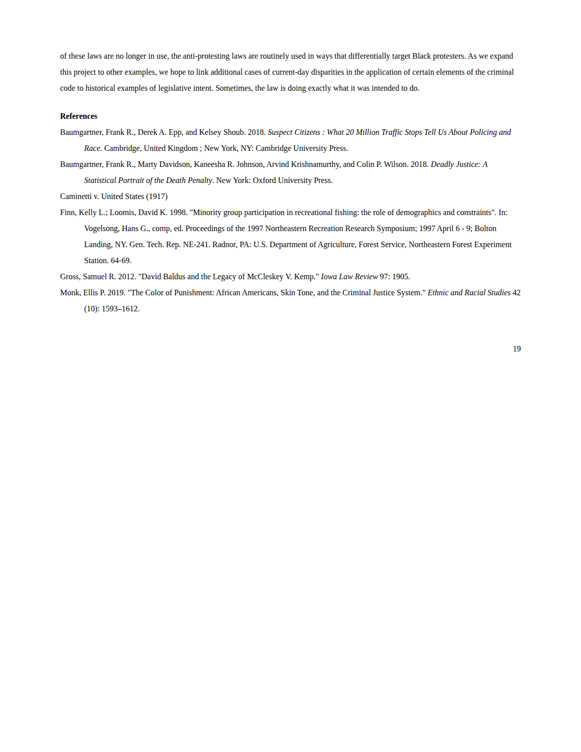of these laws are no longer in use, the anti-protesting laws are routinely used in ways that differentially target Black protesters. As we expand this project to other examples, we hope to link additional cases of current-day disparities in the application of certain elements of the criminal code to historical examples of legislative intent. Sometimes, the law is doing exactly what it was intended to do.
References
Baumgartner, Frank R., Derek A. Epp, and Kelsey Shoub. 2018. Suspect Citizens : What 20 Million Traffic Stops Tell Us About Policing and Race. Cambridge, United Kingdom ; New York, NY: Cambridge University Press.
Baumgartner, Frank R., Marty Davidson, Kaneesha R. Johnson, Arvind Krishnamurthy, and Colin P. Wilson. 2018. Deadly Justice: A Statistical Portrait of the Death Penalty. New York: Oxford University Press.
Caminetti v. United States (1917)
Finn, Kelly L.; Loomis, David K. 1998. "Minority group participation in recreational fishing: the role of demographics and constraints". In: Vogelsong, Hans G., comp, ed. Proceedings of the 1997 Northeastern Recreation Research Symposium; 1997 April 6 - 9; Bolton Landing, NY. Gen. Tech. Rep. NE-241. Radnor, PA: U.S. Department of Agriculture, Forest Service, Northeastern Forest Experiment Station. 64-69.
Gross, Samuel R. 2012. "David Baldus and the Legacy of McCleskey V. Kemp." Iowa Law Review 97: 1905.
Monk, Ellis P. 2019. "The Color of Punishment: African Americans, Skin Tone, and the Criminal Justice System." Ethnic and Racial Studies 42 (10): 1593–1612.
19